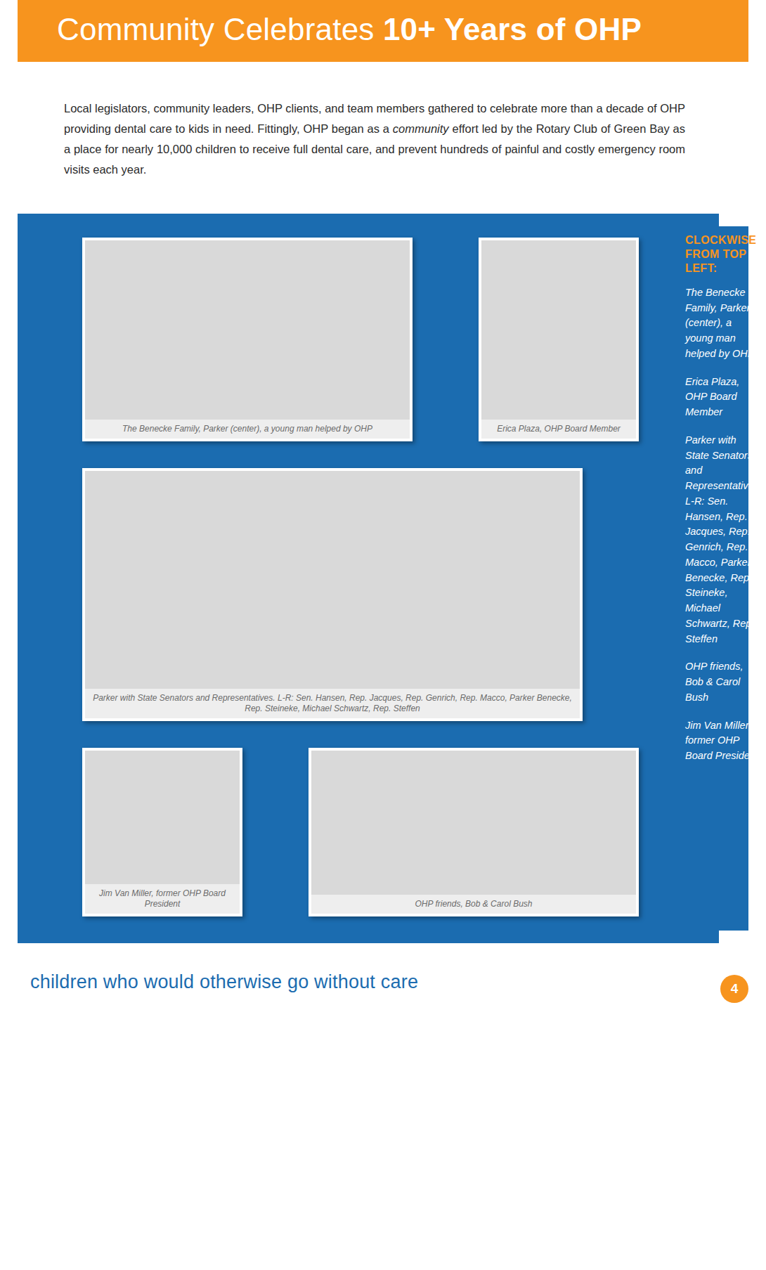Community Celebrates 10+ Years of OHP
Local legislators, community leaders, OHP clients, and team members gathered to celebrate more than a decade of OHP providing dental care to kids in need. Fittingly, OHP began as a community effort led by the Rotary Club of Green Bay as a place for nearly 10,000 children to receive full dental care, and prevent hundreds of painful and costly emergency room visits each year.
The Benecke Family, Parker (center), a young man helped by OHP
Erica Plaza, OHP Board Member
Parker with State Senators and Representatives. L-R: Sen. Hansen, Rep. Jacques, Rep. Genrich, Rep. Macco, Parker Benecke, Rep. Steineke, Michael Schwartz, Rep. Steffen
Jim Van Miller, former OHP Board President
OHP friends, Bob & Carol Bush
Clockwise
from top left:
The Benecke Family, Parker (center), a young man helped by OHP
Erica Plaza, OHP Board Member
Parker with State Senators and Representatives. L-R: Sen. Hansen, Rep. Jacques, Rep. Genrich, Rep. Macco, Parker Benecke, Rep. Steineke, Michael Schwartz, Rep. Steffen
OHP friends, Bob & Carol Bush
Jim Van Miller, former OHP Board President
children who would otherwise go without care
4